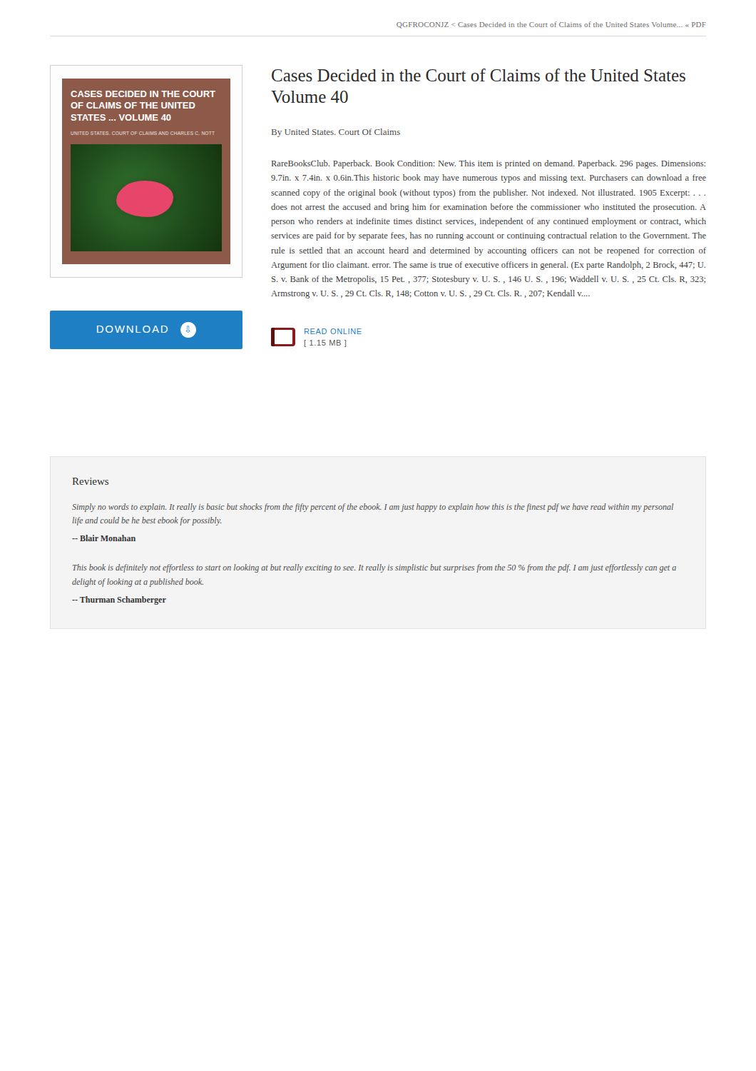QGFROCONJZ < Cases Decided in the Court of Claims of the United States Volume... « PDF
Cases Decided in the Court of Claims of the United States ... Volume 40
United States. Court of Claims and Charles C. Nott
Download ⇩
Cases Decided in the Court of Claims of the United States Volume 40
By United States. Court Of Claims
RareBooksClub. Paperback. Book Condition: New. This item is printed on demand. Paperback. 296 pages. Dimensions: 9.7in. x 7.4in. x 0.6in.This historic book may have numerous typos and missing text. Purchasers can download a free scanned copy of the original book (without typos) from the publisher. Not indexed. Not illustrated. 1905 Excerpt: . . . does not arrest the accused and bring him for examination before the commissioner who instituted the prosecution. A person who renders at indefinite times distinct services, independent of any continued employment or contract, which services are paid for by separate fees, has no running account or continuing contractual relation to the Government. The rule is settled that an account heard and determined by accounting officers can not be reopened for correction of Argument for tlio claimant. error. The same is true of executive officers in general. (Ex parte Randolph, 2 Brock, 447; U. S. v. Bank of the Metropolis, 15 Pet. , 377; Stotesbury v. U. S. , 146 U. S. , 196; Waddell v. U. S. , 25 Ct. Cls. R, 323; Armstrong v. U. S. , 29 Ct. Cls. R, 148; Cotton v. U. S. , 29 Ct. Cls. R. , 207; Kendall v....
Read Online [ 1.15 MB ]
Reviews
Simply no words to explain. It really is basic but shocks from the fifty percent of the ebook. I am just happy to explain how this is the finest pdf we have read within my personal life and could be he best ebook for possibly.
-- Blair Monahan
This book is definitely not effortless to start on looking at but really exciting to see. It really is simplistic but surprises from the 50 % from the pdf. I am just effortlessly can get a delight of looking at a published book.
-- Thurman Schamberger